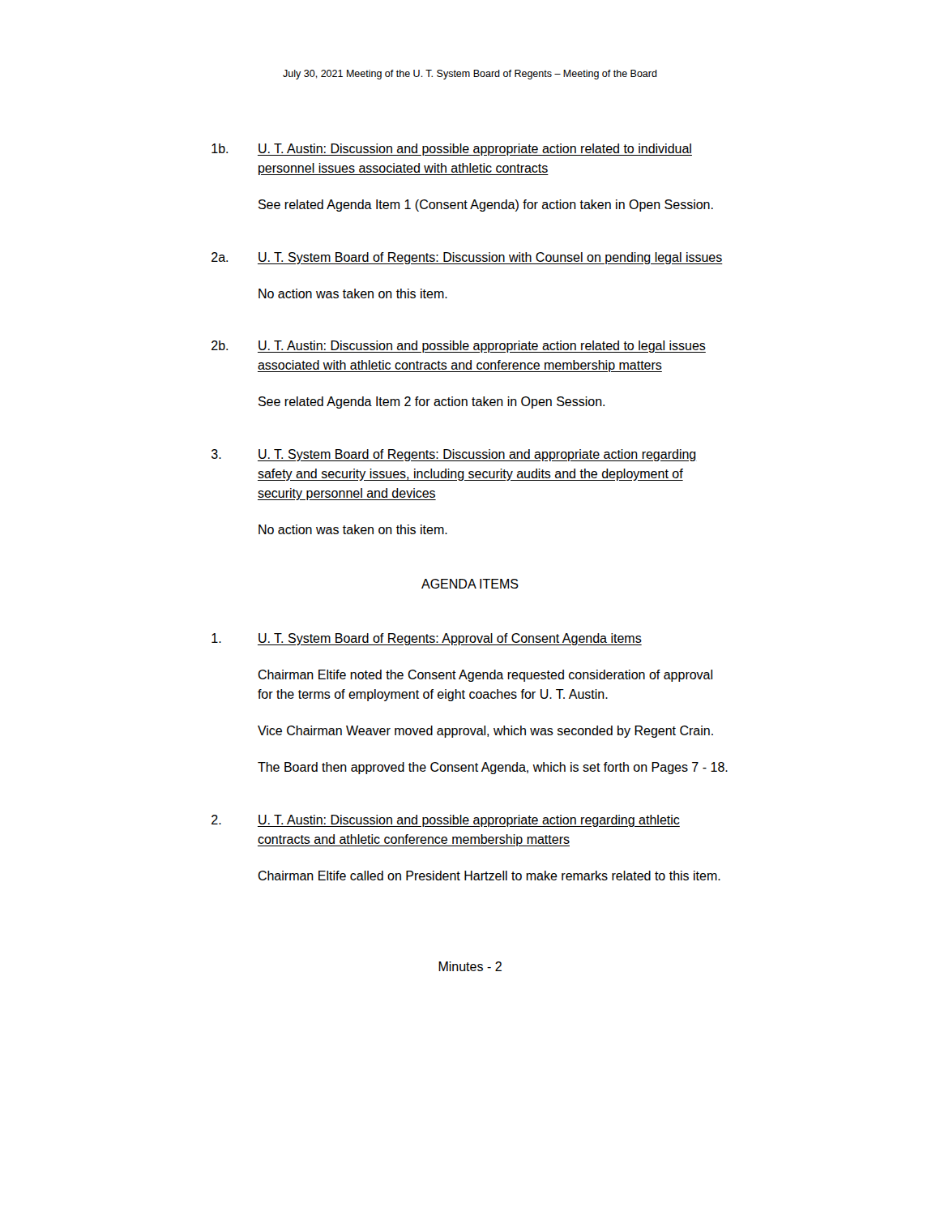July 30, 2021 Meeting of the U. T. System Board of Regents – Meeting of the Board
1b.
U. T. Austin: Discussion and possible appropriate action related to individual personnel issues associated with athletic contracts
See related Agenda Item 1 (Consent Agenda) for action taken in Open Session.
2a.
U. T. System Board of Regents: Discussion with Counsel on pending legal issues
No action was taken on this item.
2b.
U. T. Austin: Discussion and possible appropriate action related to legal issues associated with athletic contracts and conference membership matters
See related Agenda Item 2 for action taken in Open Session.
3.
U. T. System Board of Regents: Discussion and appropriate action regarding safety and security issues, including security audits and the deployment of security personnel and devices
No action was taken on this item.
AGENDA ITEMS
1.
U. T. System Board of Regents: Approval of Consent Agenda items
Chairman Eltife noted the Consent Agenda requested consideration of approval for the terms of employment of eight coaches for U. T. Austin.
Vice Chairman Weaver moved approval, which was seconded by Regent Crain.
The Board then approved the Consent Agenda, which is set forth on Pages 7 - 18.
2.
U. T. Austin: Discussion and possible appropriate action regarding athletic contracts and athletic conference membership matters
Chairman Eltife called on President Hartzell to make remarks related to this item.
Minutes - 2